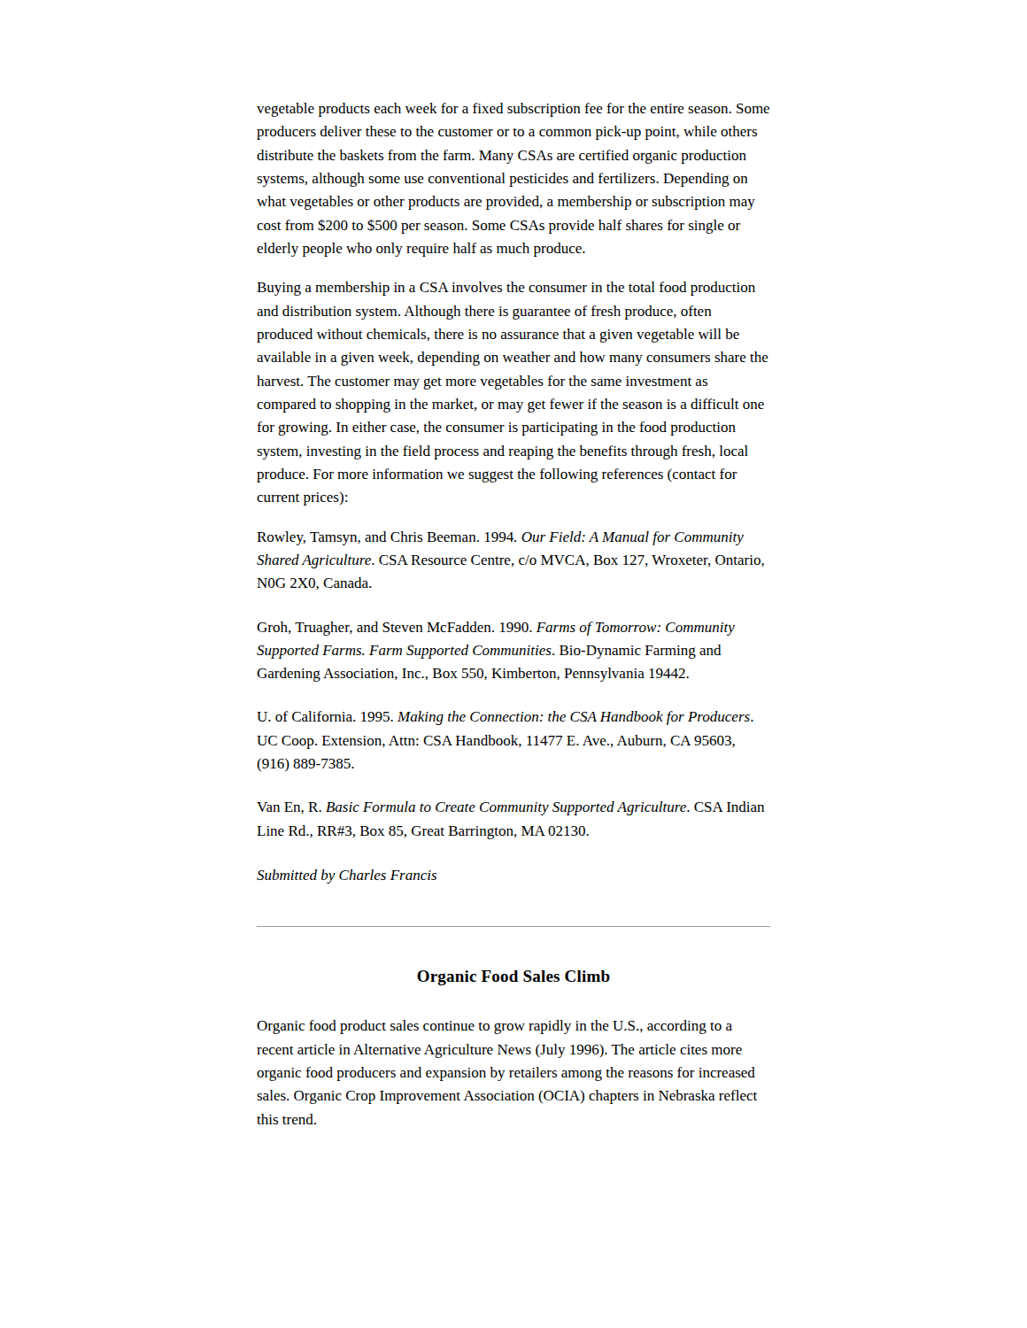vegetable products each week for a fixed subscription fee for the entire season. Some producers deliver these to the customer or to a common pick-up point, while others distribute the baskets from the farm. Many CSAs are certified organic production systems, although some use conventional pesticides and fertilizers. Depending on what vegetables or other products are provided, a membership or subscription may cost from $200 to $500 per season. Some CSAs provide half shares for single or elderly people who only require half as much produce.
Buying a membership in a CSA involves the consumer in the total food production and distribution system. Although there is guarantee of fresh produce, often produced without chemicals, there is no assurance that a given vegetable will be available in a given week, depending on weather and how many consumers share the harvest. The customer may get more vegetables for the same investment as compared to shopping in the market, or may get fewer if the season is a difficult one for growing. In either case, the consumer is participating in the food production system, investing in the field process and reaping the benefits through fresh, local produce. For more information we suggest the following references (contact for current prices):
Rowley, Tamsyn, and Chris Beeman. 1994. Our Field: A Manual for Community Shared Agriculture. CSA Resource Centre, c/o MVCA, Box 127, Wroxeter, Ontario, N0G 2X0, Canada.
Groh, Truagher, and Steven McFadden. 1990. Farms of Tomorrow: Community Supported Farms. Farm Supported Communities. Bio-Dynamic Farming and Gardening Association, Inc., Box 550, Kimberton, Pennsylvania 19442.
U. of California. 1995. Making the Connection: the CSA Handbook for Producers. UC Coop. Extension, Attn: CSA Handbook, 11477 E. Ave., Auburn, CA 95603, (916) 889-7385.
Van En, R. Basic Formula to Create Community Supported Agriculture. CSA Indian Line Rd., RR#3, Box 85, Great Barrington, MA 02130.
Submitted by Charles Francis
Organic Food Sales Climb
Organic food product sales continue to grow rapidly in the U.S., according to a recent article in Alternative Agriculture News (July 1996). The article cites more organic food producers and expansion by retailers among the reasons for increased sales. Organic Crop Improvement Association (OCIA) chapters in Nebraska reflect this trend.